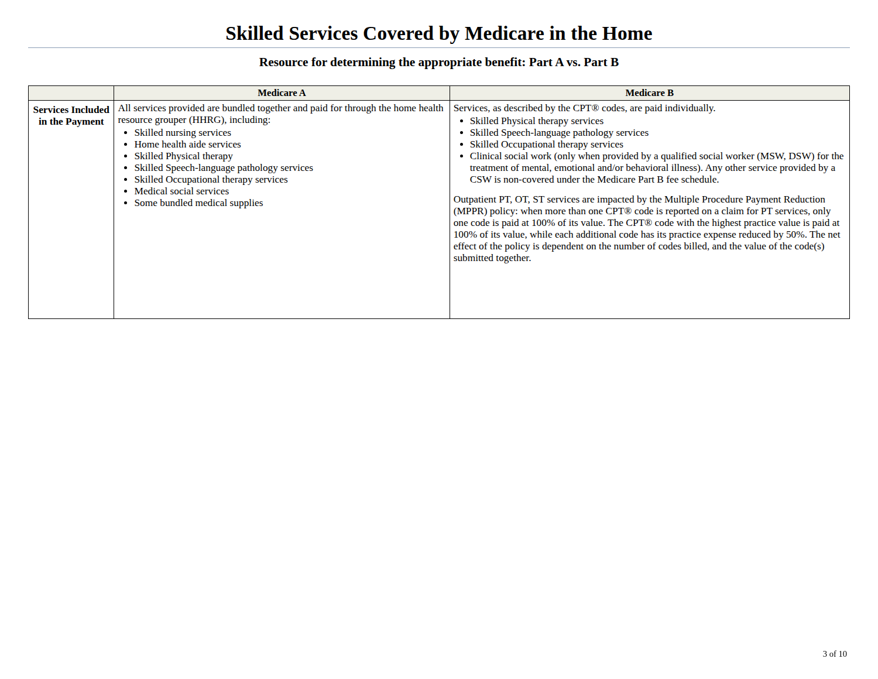Skilled Services Covered by Medicare in the Home
Resource for determining the appropriate benefit: Part A vs. Part B
| | Medicare A | Medicare B |
| --- | --- | --- |
| Services Included in the Payment | All services provided are bundled together and paid for through the home health resource grouper (HHRG), including: Skilled nursing services Home health aide services Skilled Physical therapy Skilled Speech-language pathology services Skilled Occupational therapy services Medical social services Some bundled medical supplies | Services, as described by the CPT® codes, are paid individually. Skilled Physical therapy services Skilled Speech-language pathology services Skilled Occupational therapy services Clinical social work (only when provided by a qualified social worker (MSW, DSW) for the treatment of mental, emotional and/or behavioral illness). Any other service provided by a CSW is non-covered under the Medicare Part B fee schedule. Outpatient PT, OT, ST services are impacted by the Multiple Procedure Payment Reduction (MPPR) policy: when more than one CPT® code is reported on a claim for PT services, only one code is paid at 100% of its value. The CPT® code with the highest practice value is paid at 100% of its value, while each additional code has its practice expense reduced by 50%. The net effect of the policy is dependent on the number of codes billed, and the value of the code(s) submitted together. |
3 of 10